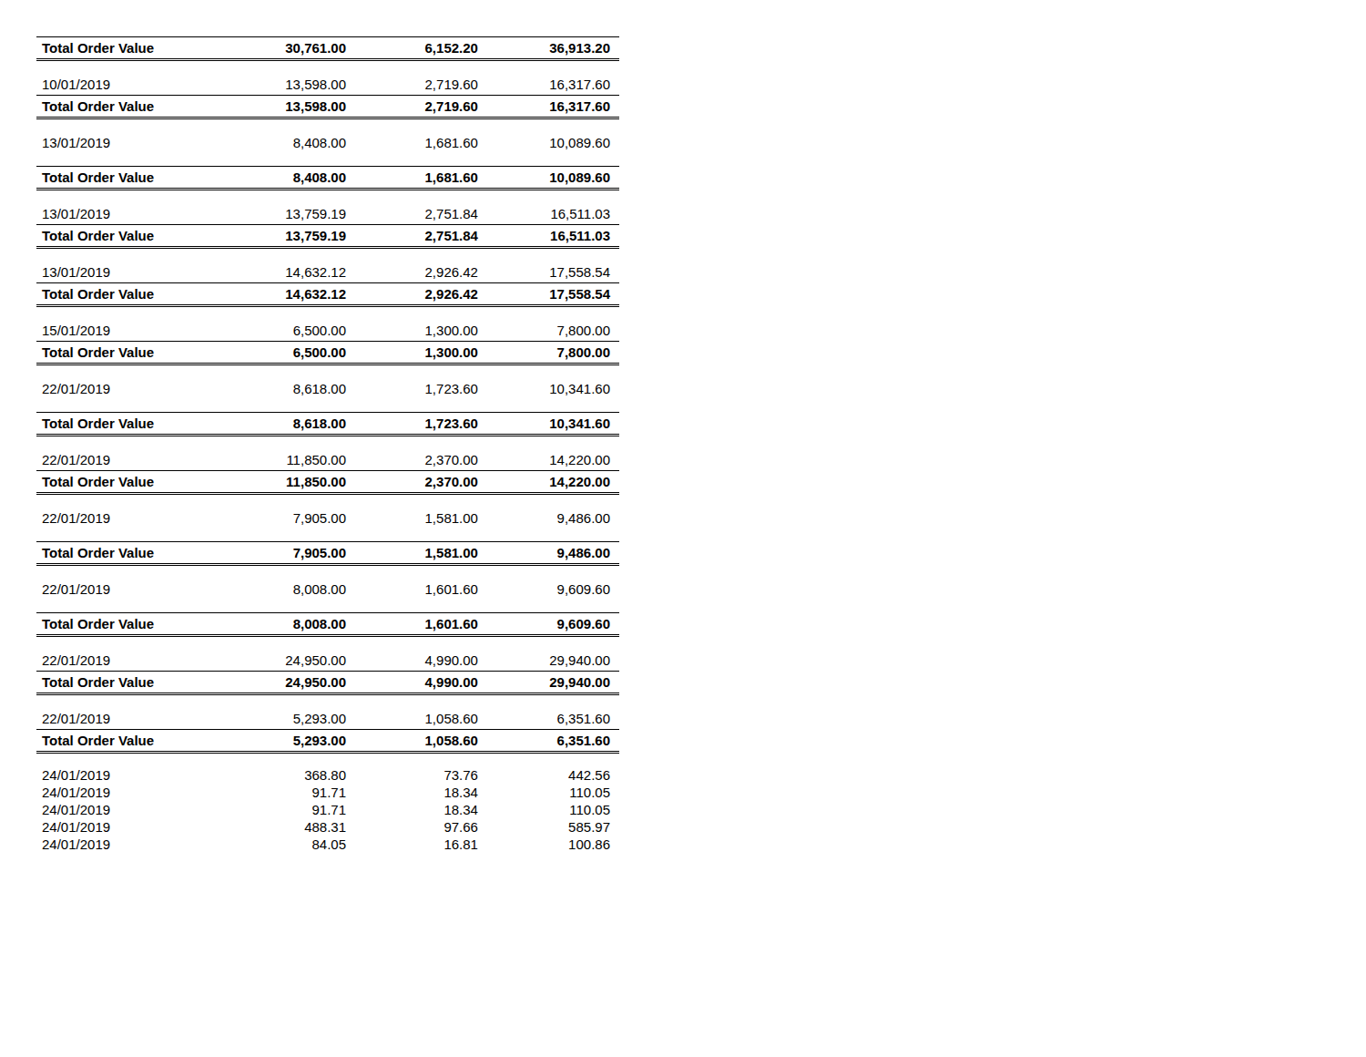| Total Order Value | 30,761.00 | 6,152.20 | 36,913.20 |
| 10/01/2019 | 13,598.00 | 2,719.60 | 16,317.60 |
| Total Order Value | 13,598.00 | 2,719.60 | 16,317.60 |
| 13/01/2019 | 8,408.00 | 1,681.60 | 10,089.60 |
| Total Order Value | 8,408.00 | 1,681.60 | 10,089.60 |
| 13/01/2019 | 13,759.19 | 2,751.84 | 16,511.03 |
| Total Order Value | 13,759.19 | 2,751.84 | 16,511.03 |
| 13/01/2019 | 14,632.12 | 2,926.42 | 17,558.54 |
| Total Order Value | 14,632.12 | 2,926.42 | 17,558.54 |
| 15/01/2019 | 6,500.00 | 1,300.00 | 7,800.00 |
| Total Order Value | 6,500.00 | 1,300.00 | 7,800.00 |
| 22/01/2019 | 8,618.00 | 1,723.60 | 10,341.60 |
| Total Order Value | 8,618.00 | 1,723.60 | 10,341.60 |
| 22/01/2019 | 11,850.00 | 2,370.00 | 14,220.00 |
| Total Order Value | 11,850.00 | 2,370.00 | 14,220.00 |
| 22/01/2019 | 7,905.00 | 1,581.00 | 9,486.00 |
| Total Order Value | 7,905.00 | 1,581.00 | 9,486.00 |
| 22/01/2019 | 8,008.00 | 1,601.60 | 9,609.60 |
| Total Order Value | 8,008.00 | 1,601.60 | 9,609.60 |
| 22/01/2019 | 24,950.00 | 4,990.00 | 29,940.00 |
| Total Order Value | 24,950.00 | 4,990.00 | 29,940.00 |
| 22/01/2019 | 5,293.00 | 1,058.60 | 6,351.60 |
| Total Order Value | 5,293.00 | 1,058.60 | 6,351.60 |
| 24/01/2019 | 368.80 | 73.76 | 442.56 |
| 24/01/2019 | 91.71 | 18.34 | 110.05 |
| 24/01/2019 | 91.71 | 18.34 | 110.05 |
| 24/01/2019 | 488.31 | 97.66 | 585.97 |
| 24/01/2019 | 84.05 | 16.81 | 100.86 |